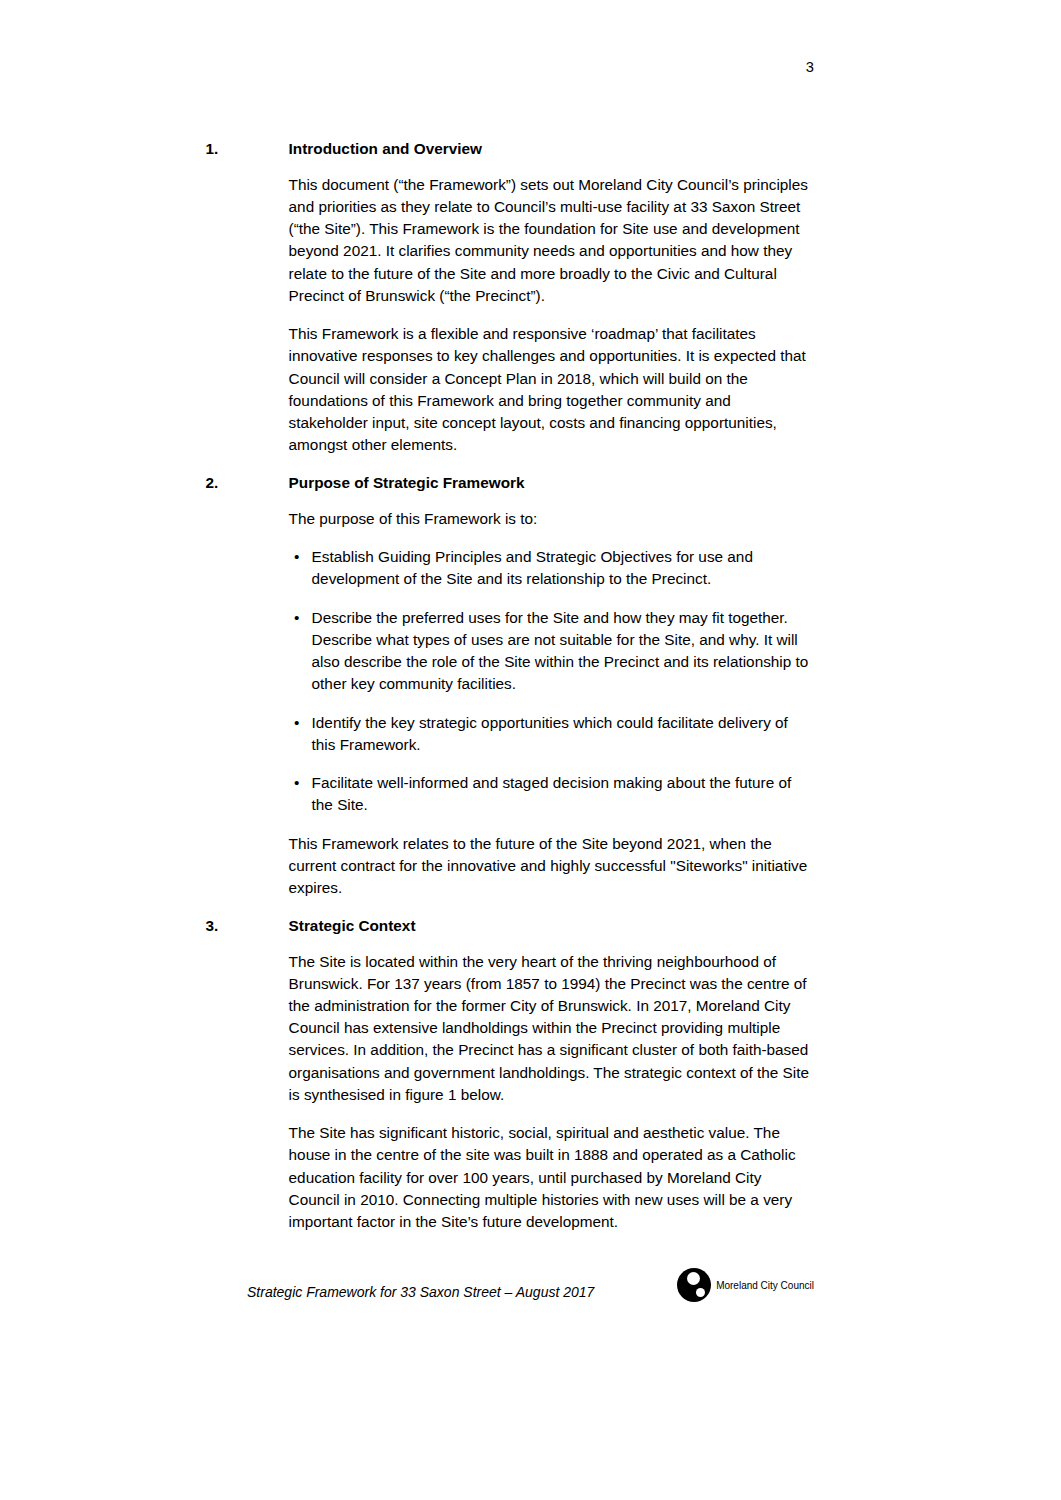3
1. Introduction and Overview
This document (“the Framework”) sets out Moreland City Council’s principles and priorities as they relate to Council’s multi-use facility at 33 Saxon Street (“the Site”). This Framework is the foundation for Site use and development beyond 2021. It clarifies community needs and opportunities and how they relate to the future of the Site and more broadly to the Civic and Cultural Precinct of Brunswick (“the Precinct”).
This Framework is a flexible and responsive ‘roadmap’ that facilitates innovative responses to key challenges and opportunities. It is expected that Council will consider a Concept Plan in 2018, which will build on the foundations of this Framework and bring together community and stakeholder input, site concept layout, costs and financing opportunities, amongst other elements.
2. Purpose of Strategic Framework
The purpose of this Framework is to:
Establish Guiding Principles and Strategic Objectives for use and development of the Site and its relationship to the Precinct.
Describe the preferred uses for the Site and how they may fit together. Describe what types of uses are not suitable for the Site, and why. It will also describe the role of the Site within the Precinct and its relationship to other key community facilities.
Identify the key strategic opportunities which could facilitate delivery of this Framework.
Facilitate well-informed and staged decision making about the future of the Site.
This Framework relates to the future of the Site beyond 2021, when the current contract for the innovative and highly successful "Siteworks" initiative expires.
3. Strategic Context
The Site is located within the very heart of the thriving neighbourhood of Brunswick. For 137 years (from 1857 to 1994) the Precinct was the centre of the administration for the former City of Brunswick. In 2017, Moreland City Council has extensive landholdings within the Precinct providing multiple services. In addition, the Precinct has a significant cluster of both faith-based organisations and government landholdings. The strategic context of the Site is synthesised in figure 1 below.
The Site has significant historic, social, spiritual and aesthetic value. The house in the centre of the site was built in 1888 and operated as a Catholic education facility for over 100 years, until purchased by Moreland City Council in 2010. Connecting multiple histories with new uses will be a very important factor in the Site’s future development.
Strategic Framework for 33 Saxon Street – August 2017
Moreland City Council